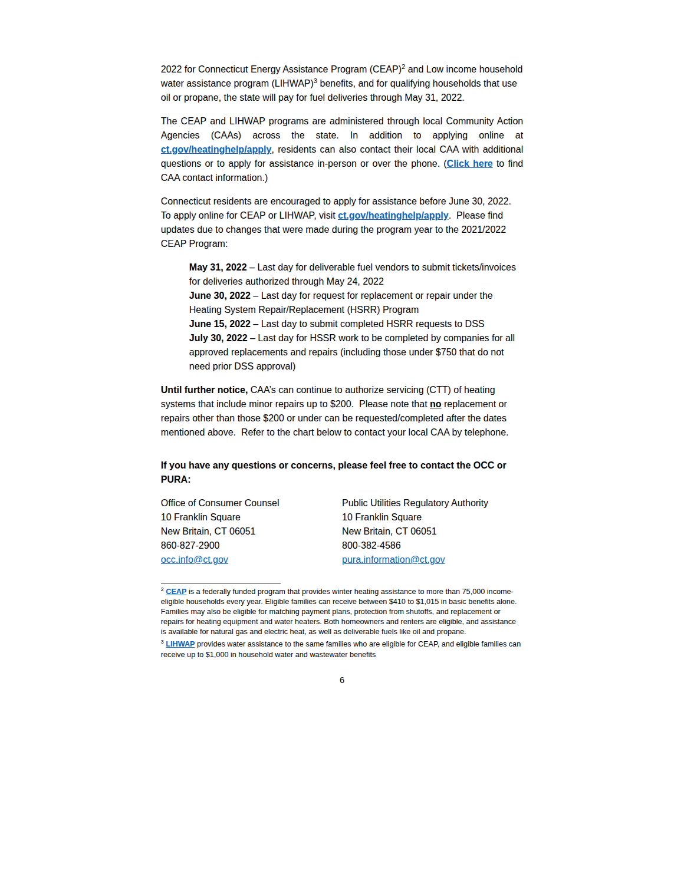2022 for Connecticut Energy Assistance Program (CEAP)2 and Low income household water assistance program (LIHWAP)3 benefits, and for qualifying households that use oil or propane, the state will pay for fuel deliveries through May 31, 2022.
The CEAP and LIHWAP programs are administered through local Community Action Agencies (CAAs) across the state. In addition to applying online at ct.gov/heatinghelp/apply, residents can also contact their local CAA with additional questions or to apply for assistance in-person or over the phone. (Click here to find CAA contact information.)
Connecticut residents are encouraged to apply for assistance before June 30, 2022. To apply online for CEAP or LIHWAP, visit ct.gov/heatinghelp/apply. Please find updates due to changes that were made during the program year to the 2021/2022 CEAP Program:
May 31, 2022 – Last day for deliverable fuel vendors to submit tickets/invoices for deliveries authorized through May 24, 2022
June 30, 2022 – Last day for request for replacement or repair under the Heating System Repair/Replacement (HSRR) Program
June 15, 2022 – Last day to submit completed HSRR requests to DSS
July 30, 2022 – Last day for HSSR work to be completed by companies for all approved replacements and repairs (including those under $750 that do not need prior DSS approval)
Until further notice, CAA’s can continue to authorize servicing (CTT) of heating systems that include minor repairs up to $200. Please note that no replacement or repairs other than those $200 or under can be requested/completed after the dates mentioned above. Refer to the chart below to contact your local CAA by telephone.
If you have any questions or concerns, please feel free to contact the OCC or PURA:
| Office of Consumer Counsel 10 Franklin Square New Britain, CT 06051 860-827-2900 occ.info@ct.gov | Public Utilities Regulatory Authority 10 Franklin Square New Britain, CT 06051 800-382-4586 pura.information@ct.gov |
2 CEAP is a federally funded program that provides winter heating assistance to more than 75,000 income-eligible households every year. Eligible families can receive between $410 to $1,015 in basic benefits alone. Families may also be eligible for matching payment plans, protection from shutoffs, and replacement or repairs for heating equipment and water heaters. Both homeowners and renters are eligible, and assistance is available for natural gas and electric heat, as well as deliverable fuels like oil and propane.
3 LIHWAP provides water assistance to the same families who are eligible for CEAP, and eligible families can receive up to $1,000 in household water and wastewater benefits
6